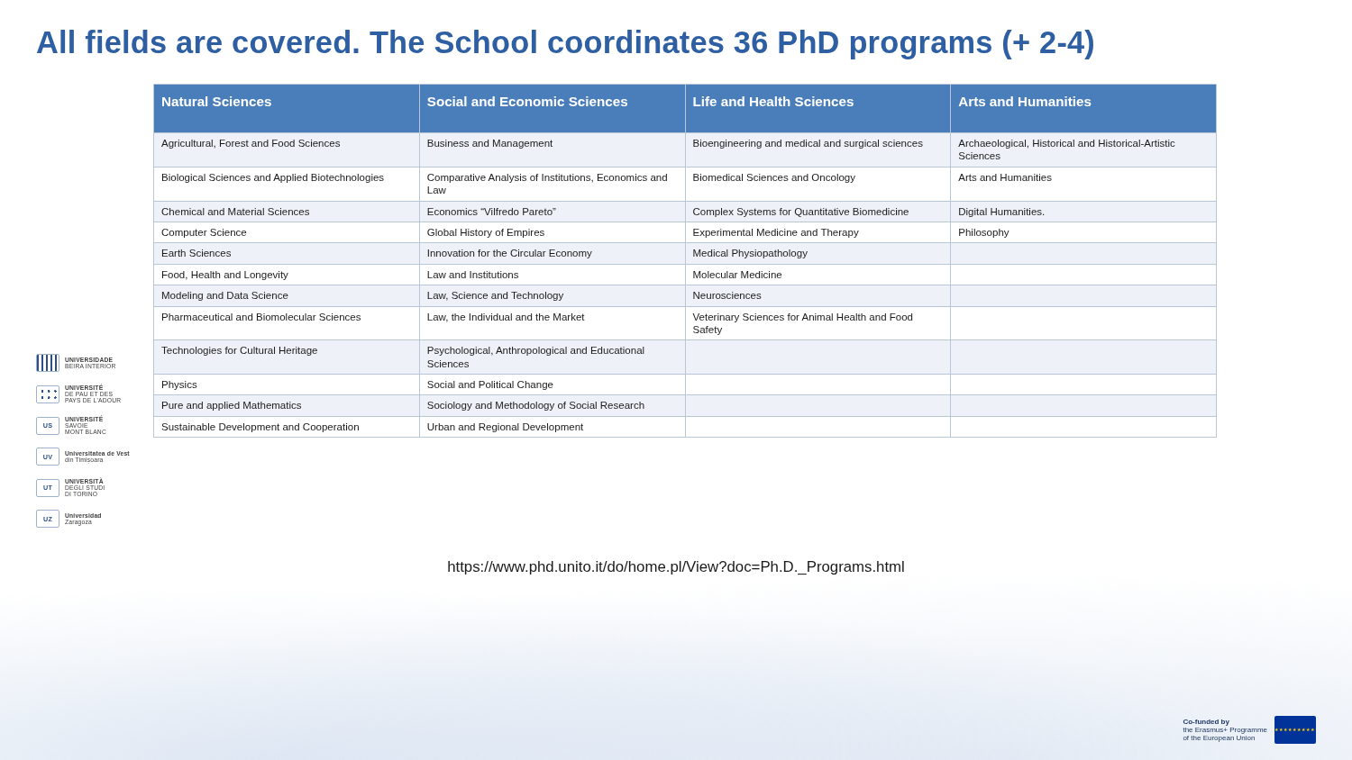All fields are covered. The School coordinates 36 PhD programs (+ 2-4)
UNIVERSIDADEBEIRA INTERIOR
UNIVERSITÉDE PAU ET DES
PAYS DE L'ADOUR
US UNIVERSITÉSAVOIE
MONT BLANC
UV Universitatea de Vestdin Timișoara
UT UNIVERSITÀDEGLI STUDI
DI TORINO
UZ Universidad Zaragoza
| Natural Sciences | Social and Economic Sciences | Life and Health Sciences | Arts and Humanities |
| --- | --- | --- | --- |
| Agricultural, Forest and Food Sciences | Business and Management | Bioengineering and medical and surgical sciences | Archaeological, Historical and Historical-Artistic Sciences |
| Biological Sciences and Applied Biotechnologies | Comparative Analysis of Institutions, Economics and Law | Biomedical Sciences and Oncology | Arts and Humanities |
| Chemical and Material Sciences | Economics “Vilfredo Pareto” | Complex Systems for Quantitative Biomedicine | Digital Humanities. |
| Computer Science | Global History of Empires | Experimental Medicine and Therapy | Philosophy |
| Earth Sciences | Innovation for the Circular Economy | Medical Physiopathology | |
| Food, Health and Longevity | Law and Institutions | Molecular Medicine | |
| Modeling and Data Science | Law, Science and Technology | Neurosciences | |
| Pharmaceutical and Biomolecular Sciences | Law, the Individual and the Market | Veterinary Sciences for Animal Health and Food Safety | |
| Technologies for Cultural Heritage | Psychological, Anthropological and Educational Sciences | | |
| Physics | Social and Political Change | | |
| Pure and applied Mathematics | Sociology and Methodology of Social Research | | |
| Sustainable Development and Cooperation | Urban and Regional Development | | |
https://www.phd.unito.it/do/home.pl/View?doc=Ph.D._Programs.html
Co-funded bythe Erasmus+ Programme
of the European Union